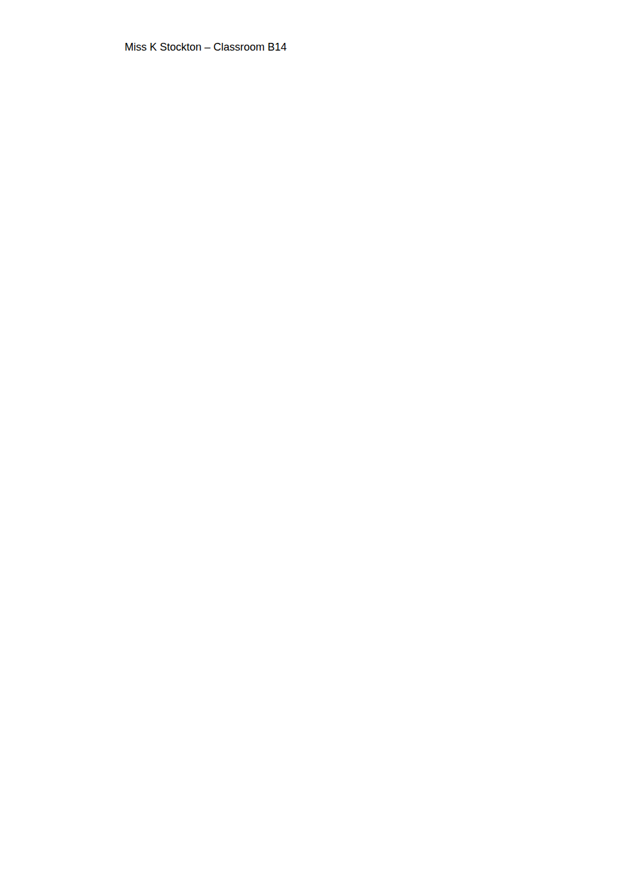Miss K Stockton – Classroom B14